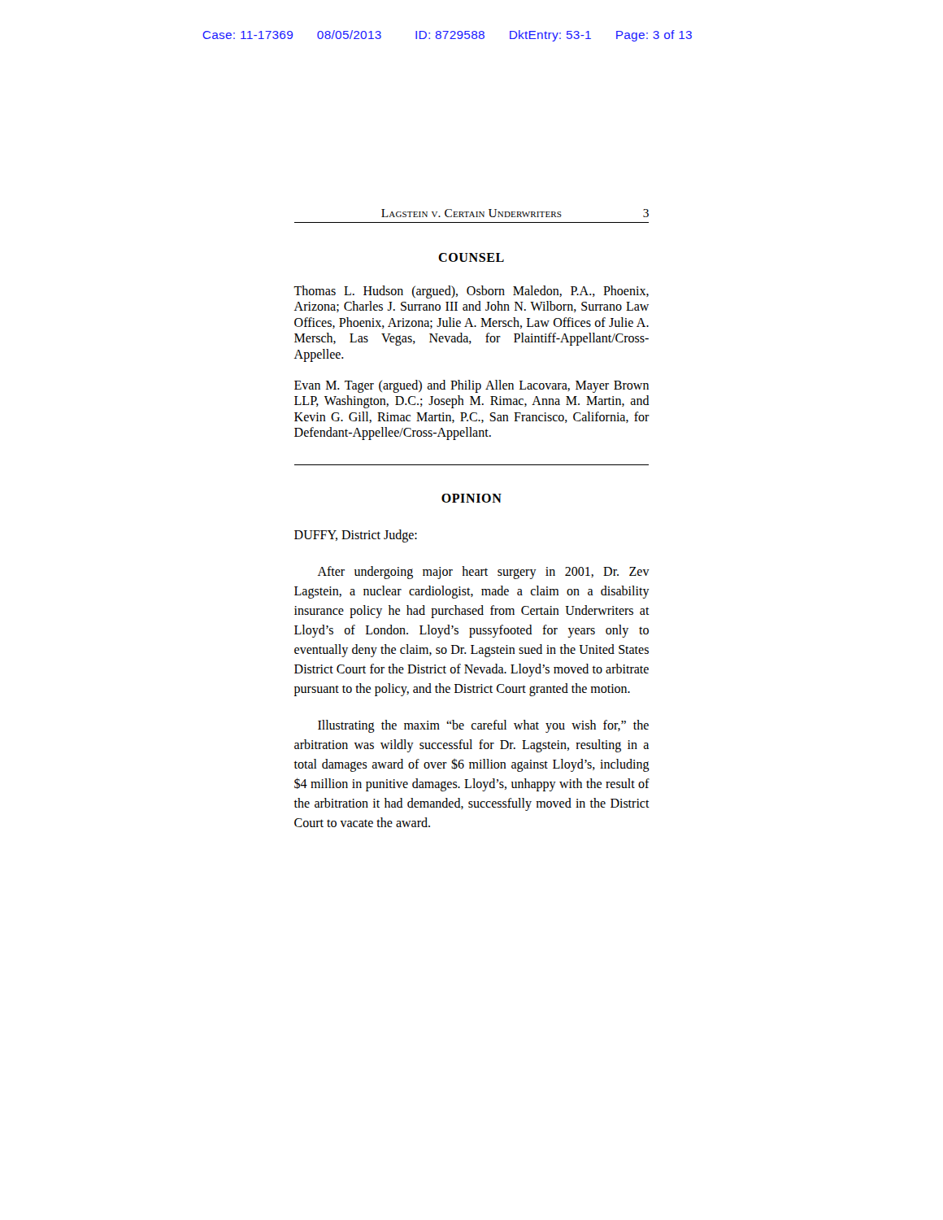Case: 11-17369 08/05/2013 ID: 8729588 DktEntry: 53-1 Page: 3 of 13
Lagstein v. Certain Underwriters 3
COUNSEL
Thomas L. Hudson (argued), Osborn Maledon, P.A., Phoenix, Arizona; Charles J. Surrano III and John N. Wilborn, Surrano Law Offices, Phoenix, Arizona; Julie A. Mersch, Law Offices of Julie A. Mersch, Las Vegas, Nevada, for Plaintiff-Appellant/Cross-Appellee.
Evan M. Tager (argued) and Philip Allen Lacovara, Mayer Brown LLP, Washington, D.C.; Joseph M. Rimac, Anna M. Martin, and Kevin G. Gill, Rimac Martin, P.C., San Francisco, California, for Defendant-Appellee/Cross-Appellant.
OPINION
DUFFY, District Judge:
After undergoing major heart surgery in 2001, Dr. Zev Lagstein, a nuclear cardiologist, made a claim on a disability insurance policy he had purchased from Certain Underwriters at Lloyd’s of London. Lloyd’s pussyfooted for years only to eventually deny the claim, so Dr. Lagstein sued in the United States District Court for the District of Nevada. Lloyd’s moved to arbitrate pursuant to the policy, and the District Court granted the motion.
Illustrating the maxim “be careful what you wish for,” the arbitration was wildly successful for Dr. Lagstein, resulting in a total damages award of over $6 million against Lloyd’s, including $4 million in punitive damages. Lloyd’s, unhappy with the result of the arbitration it had demanded, successfully moved in the District Court to vacate the award.